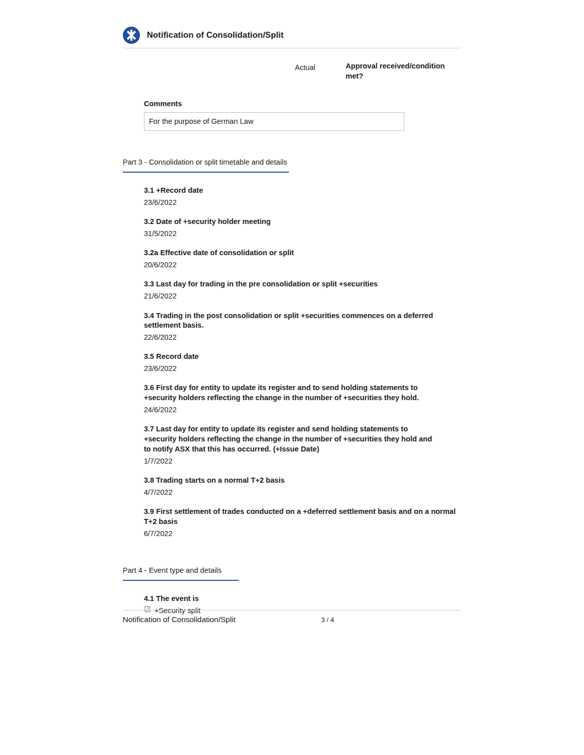Notification of Consolidation/Split
Actual
Approval received/condition met?
Comments
For the purpose of German Law
Part 3 - Consolidation or split timetable and details
3.1 +Record date
23/6/2022
3.2 Date of +security holder meeting
31/5/2022
3.2a Effective date of consolidation or split
20/6/2022
3.3 Last day for trading in the pre consolidation or split +securities
21/6/2022
3.4 Trading in the post consolidation or split +securities commences on a deferred settlement basis.
22/6/2022
3.5 Record date
23/6/2022
3.6 First day for entity to update its register and to send holding statements to +security holders reflecting the change in the number of +securities they hold.
24/6/2022
3.7 Last day for entity to update its register and send holding statements to +security holders reflecting the change in the number of +securities they hold and to notify ASX that this has occurred. (+Issue Date)
1/7/2022
3.8 Trading starts on a normal T+2 basis
4/7/2022
3.9 First settlement of trades conducted on a +deferred settlement basis and on a normal T+2 basis
6/7/2022
Part 4 - Event type and details
4.1 The event is
☑ +Security split
Notification of Consolidation/Split
3 / 4